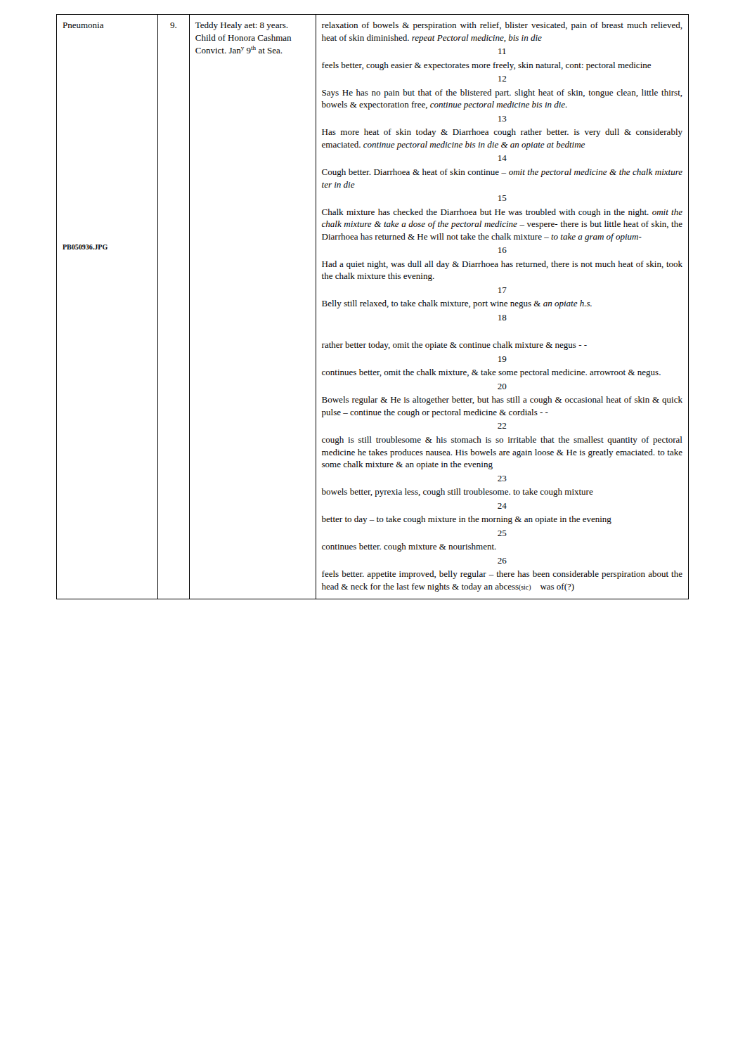| Pneumonia PB050936.JPG | 9. | Teddy Healy aet: 8 years. Child of Honora Cashman Convict. Jan y 9 th at Sea. | relaxation of bowels & perspiration with relief, blister vesicated, pain of breast much relieved, heat of skin diminished. repeat Pectoral medicine, bis in die 11 feels better, cough easier & expectorates more freely, skin natural, cont: pectoral medicine 12 Says He has no pain but that of the blistered part. slight heat of skin, tongue clean, little thirst, bowels & expectoration free, continue pectoral medicine bis in die. 13 Has more heat of skin today & Diarrhoea cough rather better. is very dull & considerably emaciated. continue pectoral medicine bis in die & an opiate at bedtime 14 Cough better. Diarrhoea & heat of skin continue – omit the pectoral medicine & the chalk mixture ter in die 15 Chalk mixture has checked the Diarrhoea but He was troubled with cough in the night. omit the chalk mixture & take a dose of the pectoral medicine – vespere- there is but little heat of skin, the Diarrhoea has returned & He will not take the chalk mixture – to take a gram of opium- 16 Had a quiet night, was dull all day & Diarrhoea has returned, there is not much heat of skin, took the chalk mixture this evening. 17 Belly still relaxed, to take chalk mixture, port wine negus & an opiate h.s. 18 rather better today, omit the opiate & continue chalk mixture & negus - - 19 continues better, omit the chalk mixture, & take some pectoral medicine. arrowroot & negus. 20 Bowels regular & He is altogether better, but has still a cough & occasional heat of skin & quick pulse – continue the cough or pectoral medicine & cordials - - 22 cough is still troublesome & his stomach is so irritable that the smallest quantity of pectoral medicine he takes produces nausea. His bowels are again loose & He is greatly emaciated. to take some chalk mixture & an opiate in the evening 23 bowels better, pyrexia less, cough still troublesome. to take cough mixture 24 better to day – to take cough mixture in the morning & an opiate in the evening 25 continues better. cough mixture & nourishment. 26 feels better. appetite improved, belly regular – there has been considerable perspiration about the head & neck for the last few nights & today an abcess (sic) was of(?) |